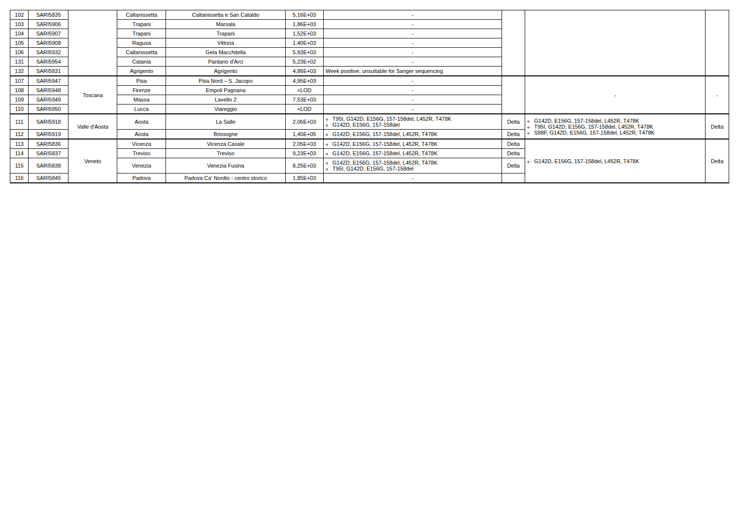| 102 | SARI5835 | | Caltanissetta | Caltanissetta e San Cataldo | 5,16E+03 | - | | | |
| 103 | SARI5906 | Trapani | Marsala | 1,86E+03 | - |
| 104 | SARI5907 | Trapani | Trapani | 1,52E+03 | - |
| 105 | SARI5908 | Ragusa | Vittoria | 1,40E+03 | - |
| 106 | SARI5932 | Caltanissetta | Gela Macchitella | 5,93E+03 | - |
| 131 | SARI5954 | Catania | Pantano d'Arci | 5,23E+02 | - |
| 132 | SARI5831 | Agrigento | Agrigento | 4,86E+03 | Week positive, unsuitable for Sanger sequencing |
| 107 | SARI5947 | Toscana | Pisa | Pisa Nord – S. Jacopo | 4,95E+03 | - | | - | - |
| 108 | SARI5948 | Firenze | Empoli Pagnana | <LOD | - |
| 109 | SARI5949 | Massa | Lavello 2 | 7,53E+03 | - |
| 110 | SARI5950 | Lucca | Viareggio | <LOD | - |
| 111 | SARI5918 | Valle d'Aosta | Aosta | La Salle | 2,06E+03 | T95I, G142D, E156G, 157-158del, L452R, T478K G142D, E156G, 157-158del | Delta | G142D, E156G, 157-158del, L452R, T478K T95I, G142D, E156G, 157-158del, L452R, T478K S98F, G142D, E156G, 157-158del, L452R, T478K | Delta |
| 112 | SARI5919 | Aosta | Brissogne | 1,45E+05 | G142D, E156G, 157-158del, L452R, T478K | Delta |
| 113 | SARI5836 | Veneto | Vicenza | Vicenza Casale | 2,05E+03 | G142D, E156G, 157-158del, L452R, T478K | Delta | G142D, E156G, 157-158del, L452R, T478K | Delta |
| 114 | SARI5837 | Treviso | Treviso | 9,23E+03 | G142D, E156G, 157-158del, L452R, T478K | Delta |
| 115 | SARI5838 | Venezia | Venezia Fusina | 8,25E+03 | G142D, E156G, 157-158del, L452R, T478K T95I, G142D, E156G, 157-158del | Delta |
| 116 | SARI5845 | Padova | Padova Ca' Nordio - centro storico | 1,85E+03 | - | |